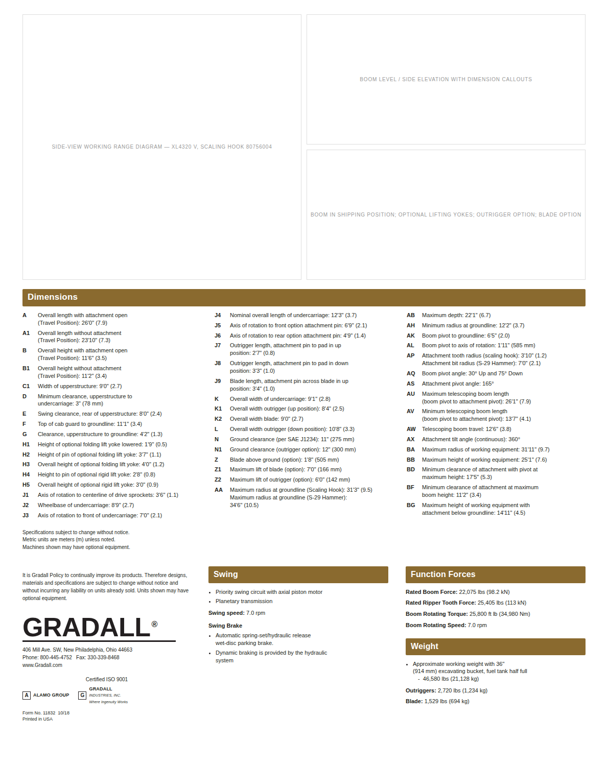Side-view working range diagram — XL4320 V, Scaling Hook 80756004
Boom level / side elevation with dimension callouts
Boom in shipping position; optional lifting yokes; outrigger option; blade option
Dimensions
A
Overall length with attachment open(Travel Position): 26'0" (7.9)
A1
Overall length without attachment(Travel Position): 23'10" (7.3)
B
Overall height with attachment open(Travel Position): 11'6" (3.5)
B1
Overall height without attachment(Travel Position): 11'2" (3.4)
C1
Width of upperstructure: 9'0" (2.7)
D
Minimum clearance, upperstructure toundercarriage: 3" (78 mm)
E
Swing clearance, rear of upperstructure: 8'0" (2.4)
F
Top of cab guard to groundline: 11'1" (3.4)
G
Clearance, upperstructure to groundline: 4'2" (1.3)
H1
Height of optional folding lift yoke lowered: 1'9" (0.5)
H2
Height of pin of optional folding lift yoke: 3'7" (1.1)
H3
Overall height of optional folding lift yoke: 4'0" (1.2)
H4
Height to pin of optional rigid lift yoke: 2'8" (0.8)
H5
Overall height of optional rigid lift yoke: 3'0" (0.9)
J1
Axis of rotation to centerline of drive sprockets: 3'6" (1.1)
J2
Wheelbase of undercarriage: 8'9" (2.7)
J3
Axis of rotation to front of undercarriage: 7'0" (2.1)
J4
Nominal overall length of undercarriage: 12'3" (3.7)
J5
Axis of rotation to front option attachment pin: 6'9" (2.1)
J6
Axis of rotation to rear option attachment pin: 4'9" (1.4)
J7
Outrigger length, attachment pin to pad in upposition: 2'7" (0.8)
J8
Outrigger length, attachment pin to pad in downposition: 3'3" (1.0)
J9
Blade length, attachment pin across blade in upposition: 3'4" (1.0)
K
Overall width of undercarriage: 9'1" (2.8)
K1
Overall width outrigger (up position): 8'4" (2.5)
K2
Overall width blade: 9'0" (2.7)
L
Overall width outrigger (down position): 10'8" (3.3)
N
Ground clearance (per SAE J1234): 11" (275 mm)
N1
Ground clearance (outrigger option): 12" (300 mm)
Z
Blade above ground (option): 1'8" (505 mm)
Z1
Maximum lift of blade (option): 7'0" (166 mm)
Z2
Maximum lift of outrigger (option): 6'0" (142 mm)
AA
Maximum radius at groundline (Scaling Hook): 31'3" (9.5)Maximum radius at groundline (S-29 Hammer): 34'6" (10.5)
AB
Maximum depth: 22'1" (6.7)
AH
Minimum radius at groundline: 12'2" (3.7)
AK
Boom pivot to groundline: 6'5" (2.0)
AL
Boom pivot to axis of rotation: 1'11" (585 mm)
AP
Attachment tooth radius (scaling hook): 3'10" (1.2)Attachment bit radius (S-29 Hammer): 7'0" (2.1)
AQ
Boom pivot angle: 30° Up and 75° Down
AS
Attachment pivot angle: 165°
AU
Maximum telescoping boom length(boom pivot to attachment pivot): 26'1" (7.9)
AV
Minimum telescoping boom length(boom pivot to attachment pivot): 13'7" (4.1)
AW
Telescoping boom travel: 12'6" (3.8)
AX
Attachment tilt angle (continuous): 360°
BA
Maximum radius of working equipment: 31'11" (9.7)
BB
Maximum height of working equipment: 25'1" (7.6)
BD
Minimum clearance of attachment with pivot atmaximum height: 17'5" (5.3)
BF
Minimum clearance of attachment at maximumboom height: 11'2" (3.4)
BG
Maximum height of working equipment withattachment below groundline: 14'11" (4.5)
Specifications subject to change without notice.
Metric units are meters (m) unless noted.
Machines shown may have optional equipment.
It is Gradall Policy to continually improve its products. Therefore designs, materials and specifications are subject to change without notice and without incurring any liability on units already sold. Units shown may have optional equipment.
GRADALL®
406 Mill Ave. SW, New Philadelphia, Ohio 44663
Phone: 800-445-4752 Fax: 330-339-8468
www.Gradall.com
Certified ISO 9001
ALAMO GROUP
GRADALL
INDUSTRIES, INC.
Where Ingenuity Works
Form No. 11832 10/18
Printed in USA
Swing
Priority swing circuit with axial piston motor
Planetary transmission
Swing speed: 7.0 rpm
Swing Brake
Automatic spring-set/hydraulic release
wet-disc parking brake.
Dynamic braking is provided by the hydraulic
system
Function Forces
Rated Boom Force: 22,075 lbs (98.2 kN)
Rated Ripper Tooth Force: 25,405 lbs (113 kN)
Boom Rotating Torque: 25,800 ft lb (34,980 Nm)
Boom Rotating Speed: 7.0 rpm
Weight
Approximate working weight with 36"
(914 mm) excavating bucket, fuel tank half full - 46,580 lbs (21,128 kg)
Outriggers: 2,720 lbs (1,234 kg)
Blade: 1,529 lbs (694 kg)